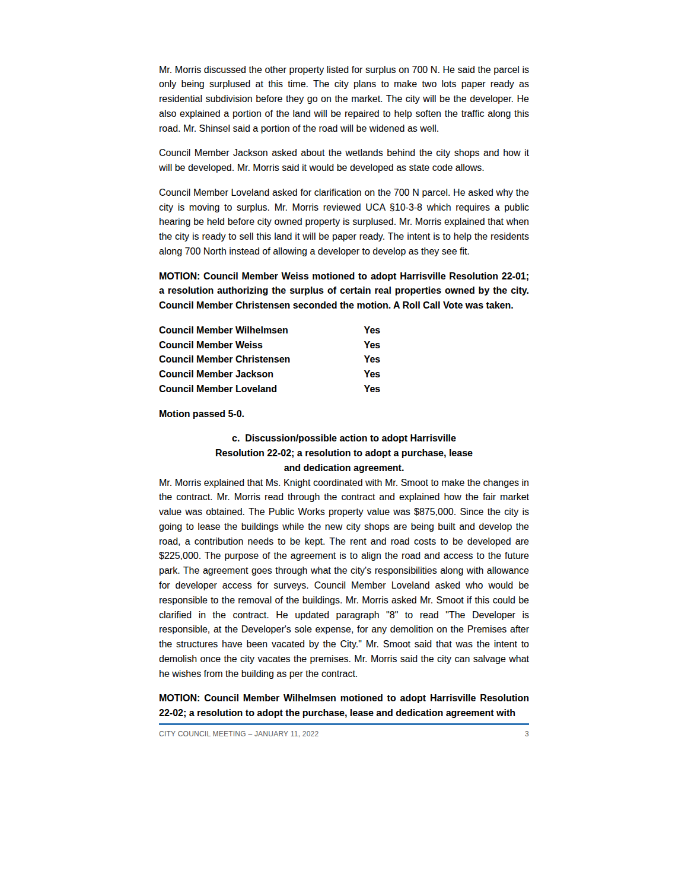Mr. Morris discussed the other property listed for surplus on 700 N. He said the parcel is only being surplused at this time. The city plans to make two lots paper ready as residential subdivision before they go on the market. The city will be the developer. He also explained a portion of the land will be repaired to help soften the traffic along this road. Mr. Shinsel said a portion of the road will be widened as well.
Council Member Jackson asked about the wetlands behind the city shops and how it will be developed. Mr. Morris said it would be developed as state code allows.
Council Member Loveland asked for clarification on the 700 N parcel. He asked why the city is moving to surplus. Mr. Morris reviewed UCA §10-3-8 which requires a public hearing be held before city owned property is surplused. Mr. Morris explained that when the city is ready to sell this land it will be paper ready. The intent is to help the residents along 700 North instead of allowing a developer to develop as they see fit.
MOTION: Council Member Weiss motioned to adopt Harrisville Resolution 22-01; a resolution authorizing the surplus of certain real properties owned by the city. Council Member Christensen seconded the motion. A Roll Call Vote was taken.
| Council Member Wilhelmsen | Yes |
| Council Member Weiss | Yes |
| Council Member Christensen | Yes |
| Council Member Jackson | Yes |
| Council Member Loveland | Yes |
Motion passed 5-0.
c. Discussion/possible action to adopt Harrisville Resolution 22-02; a resolution to adopt a purchase, lease and dedication agreement.
Mr. Morris explained that Ms. Knight coordinated with Mr. Smoot to make the changes in the contract. Mr. Morris read through the contract and explained how the fair market value was obtained. The Public Works property value was $875,000. Since the city is going to lease the buildings while the new city shops are being built and develop the road, a contribution needs to be kept. The rent and road costs to be developed are $225,000. The purpose of the agreement is to align the road and access to the future park. The agreement goes through what the city's responsibilities along with allowance for developer access for surveys. Council Member Loveland asked who would be responsible to the removal of the buildings. Mr. Morris asked Mr. Smoot if this could be clarified in the contract. He updated paragraph "8" to read "The Developer is responsible, at the Developer's sole expense, for any demolition on the Premises after the structures have been vacated by the City." Mr. Smoot said that was the intent to demolish once the city vacates the premises. Mr. Morris said the city can salvage what he wishes from the building as per the contract.
MOTION: Council Member Wilhelmsen motioned to adopt Harrisville Resolution 22-02; a resolution to adopt the purchase, lease and dedication agreement with
CITY COUNCIL MEETING – JANUARY 11, 2022 3